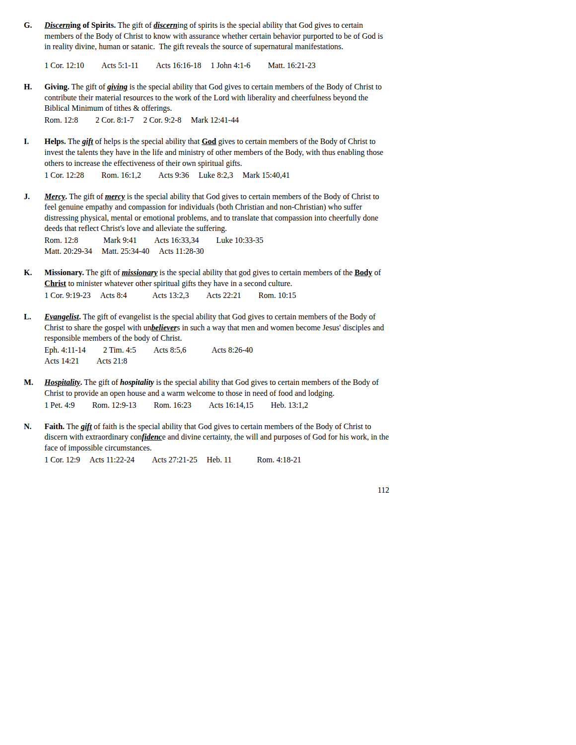G. Discerning of Spirits. The gift of discerning of spirits is the special ability that God gives to certain members of the Body of Christ to know with assurance whether certain behavior purported to be of God is in reality divine, human or satanic. The gift reveals the source of supernatural manifestations.
1 Cor. 12:10 Acts 5:1-11 Acts 16:16-18 1 John 4:1-6 Matt. 16:21-23
H. Giving. The gift of giving is the special ability that God gives to certain members of the Body of Christ to contribute their material resources to the work of the Lord with liberality and cheerfulness beyond the Biblical Minimum of tithes & offerings.
Rom. 12:8 2 Cor. 8:1-7 2 Cor. 9:2-8 Mark 12:41-44
I. Helps. The gift of helps is the special ability that God gives to certain members of the Body of Christ to invest the talents they have in the life and ministry of other members of the Body, with thus enabling those others to increase the effectiveness of their own spiritual gifts.
1 Cor. 12:28 Rom. 16:1,2 Acts 9:36 Luke 8:2,3 Mark 15:40,41
J. Mercy. The gift of mercy is the special ability that God gives to certain members of the Body of Christ to feel genuine empathy and compassion for individuals (both Christian and non-Christian) who suffer distressing physical, mental or emotional problems, and to translate that compassion into cheerfully done deeds that reflect Christ's love and alleviate the suffering.
Rom. 12:8 Mark 9:41 Acts 16:33,34 Luke 10:33-35 Matt. 20:29-34 Matt. 25:34-40 Acts 11:28-30
K. Missionary. The gift of missionary is the special ability that god gives to certain members of the Body of Christ to minister whatever other spiritual gifts they have in a second culture.
1 Cor. 9:19-23 Acts 8:4 Acts 13:2,3 Acts 22:21 Rom. 10:15
L. Evangelist. The gift of evangelist is the special ability that God gives to certain members of the Body of Christ to share the gospel with unbelievers in such a way that men and women become Jesus' disciples and responsible members of the body of Christ.
Eph. 4:11-14 2 Tim. 4:5 Acts 8:5,6 Acts 8:26-40 Acts 14:21 Acts 21:8
M. Hospitality. The gift of hospitality is the special ability that God gives to certain members of the Body of Christ to provide an open house and a warm welcome to those in need of food and lodging.
1 Pet. 4:9 Rom. 12:9-13 Rom. 16:23 Acts 16:14,15 Heb. 13:1,2
N. Faith. The gift of faith is the special ability that God gives to certain members of the Body of Christ to discern with extraordinary confidence and divine certainty, the will and purposes of God for his work, in the face of impossible circumstances.
1 Cor. 12:9 Acts 11:22-24 Acts 27:21-25 Heb. 11 Rom. 4:18-21
112